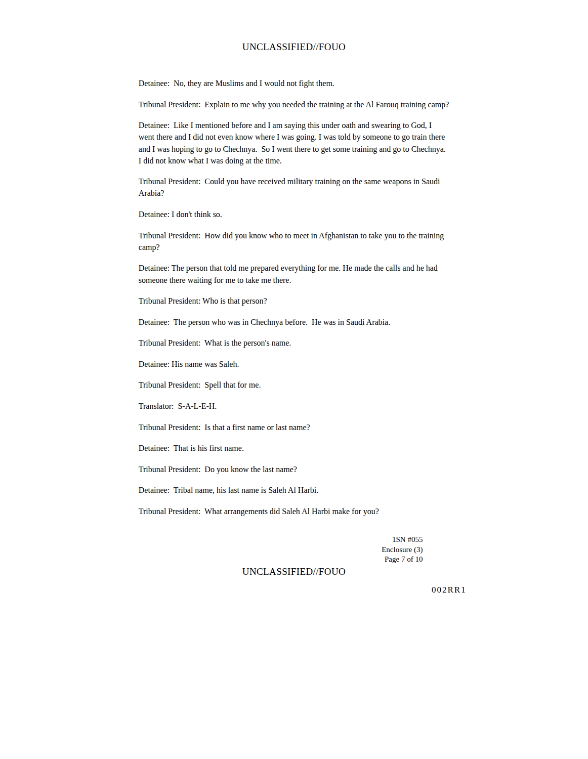UNCLASSIFIED//FOUO
Detainee: No, they are Muslims and I would not fight them.
Tribunal President: Explain to me why you needed the training at the Al Farouq training camp?
Detainee: Like I mentioned before and I am saying this under oath and swearing to God, I went there and I did not even know where I was going. I was told by someone to go train there and I was hoping to go to Chechnya. So I went there to get some training and go to Chechnya. I did not know what I was doing at the time.
Tribunal President: Could you have received military training on the same weapons in Saudi Arabia?
Detainee: I don't think so.
Tribunal President: How did you know who to meet in Afghanistan to take you to the training camp?
Detainee: The person that told me prepared everything for me. He made the calls and he had someone there waiting for me to take me there.
Tribunal President: Who is that person?
Detainee: The person who was in Chechnya before. He was in Saudi Arabia.
Tribunal President: What is the person's name.
Detainee: His name was Saleh.
Tribunal President: Spell that for me.
Translator: S-A-L-E-H.
Tribunal President: Is that a first name or last name?
Detainee: That is his first name.
Tribunal President: Do you know the last name?
Detainee: Tribal name, his last name is Saleh Al Harbi.
Tribunal President: What arrangements did Saleh Al Harbi make for you?
1SN #055
Enclosure (3)
Page 7 of 10
UNCLASSIFIED//FOUO
002RR1